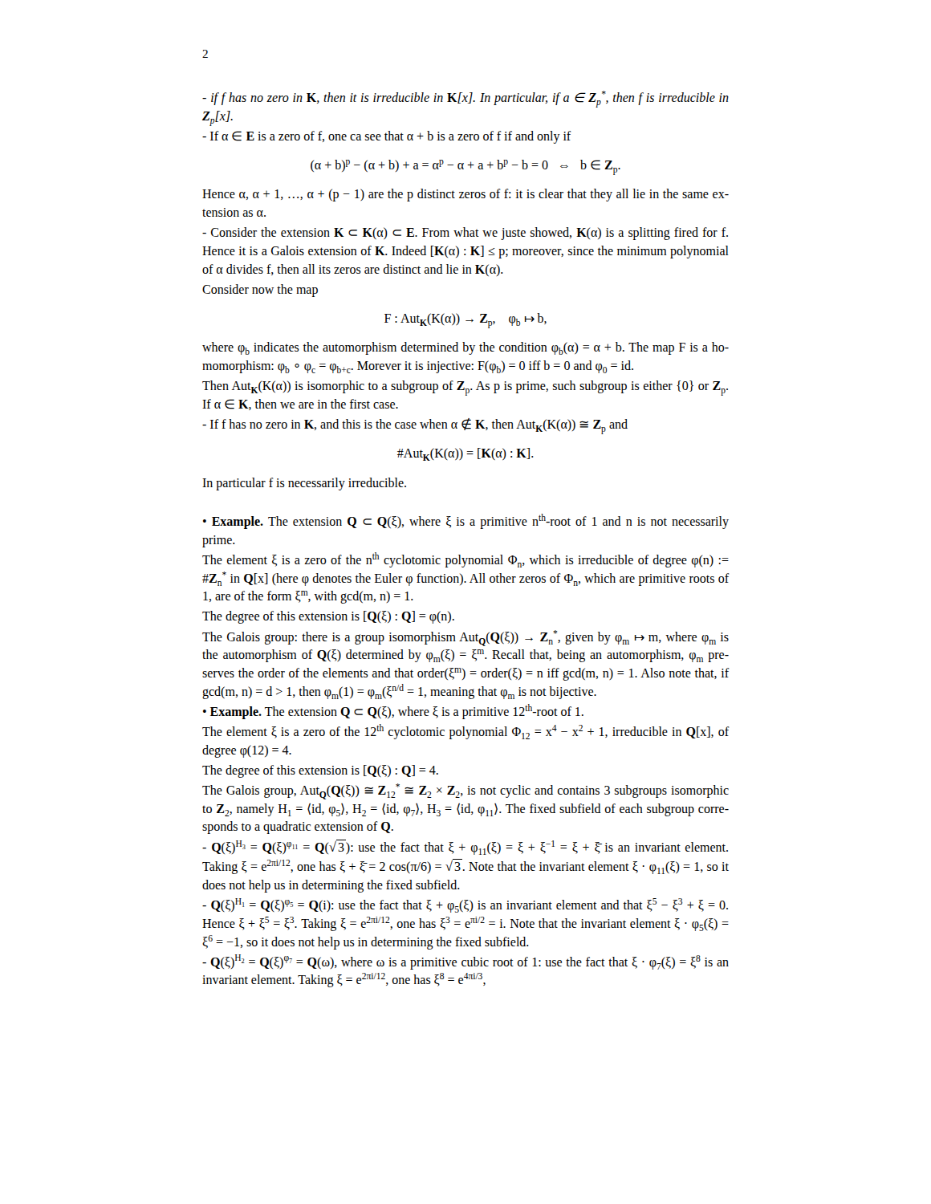2
- if f has no zero in K, then it is irreducible in K[x]. In particular, if a ∈ Zp*, then f is irreducible in Zp[x].
- If α ∈ E is a zero of f, one ca see that α + b is a zero of f if and only if
(α + b)p − (α + b) + a = αp − α + a + bp − b = 0 ⇔ b ∈ Zp.
Hence α, α + 1, …, α + (p − 1) are the p distinct zeros of f: it is clear that they all lie in the same extension as α.
- Consider the extension K ⊂ K(α) ⊂ E. From what we juste showed, K(α) is a splitting fired for f. Hence it is a Galois extension of K. Indeed [K(α) : K] ≤ p; moreover, since the minimum polynomial of α divides f, then all its zeros are distinct and lie in K(α).
Consider now the map
F : AutK(K(α)) → Zp, φb ↦ b,
where φb indicates the automorphism determined by the condition φb(α) = α + b. The map F is a homomorphism: φb ∘ φc = φb+c. Morever it is injective: F(φb) = 0 iff b = 0 and φ0 = id.
Then AutK(K(α)) is isomorphic to a subgroup of Zp. As p is prime, such subgroup is either {0} or Zp. If α ∈ K, then we are in the first case.
- If f has no zero in K, and this is the case when α ∉ K, then AutK(K(α)) ≅ Zp and
#AutK(K(α)) = [K(α) : K].
In particular f is necessarily irreducible.
• Example. The extension Q ⊂ Q(ξ), where ξ is a primitive nth-root of 1 and n is not necessarily prime.
The element ξ is a zero of the nth cyclotomic polynomial Φn, which is irreducible of degree φ(n) := #Zn* in Q[x] (here φ denotes the Euler φ function). All other zeros of Φn, which are primitive roots of 1, are of the form ξm, with gcd(m, n) = 1.
The degree of this extension is [Q(ξ) : Q] = φ(n).
The Galois group: there is a group isomorphism AutQ(Q(ξ)) → Zn*, given by φm ↦ m, where φm is the automorphism of Q(ξ) determined by φm(ξ) = ξm. Recall that, being an automorphism, φm preserves the order of the elements and that order(ξm) = order(ξ) = n iff gcd(m, n) = 1. Also note that, if gcd(m, n) = d > 1, then φm(1) = φm(ξn/d = 1, meaning that φm is not bijective.
• Example. The extension Q ⊂ Q(ξ), where ξ is a primitive 12th-root of 1.
The element ξ is a zero of the 12th cyclotomic polynomial Φ12 = x4 − x2 + 1, irreducible in Q[x], of degree φ(12) = 4.
The degree of this extension is [Q(ξ) : Q] = 4.
The Galois group, AutQ(Q(ξ)) ≅ Z12* ≅ Z2 × Z2, is not cyclic and contains 3 subgroups isomorphic to Z2, namely H1 = ⟨id, φ5⟩, H2 = ⟨id, φ7⟩, H3 = ⟨id, φ11⟩. The fixed subfield of each subgroup corresponds to a quadratic extension of Q.
- Q(ξ)H3 = Q(ξ)φ11 = Q(√3): use the fact that ξ + φ11(ξ) = ξ + ξ−1 = ξ + ξ̄ is an invariant element. Taking ξ = e2πi/12, one has ξ + ξ̄ = 2 cos(π/6) = √3. Note that the invariant element ξ · φ11(ξ) = 1, so it does not help us in determining the fixed subfield.
- Q(ξ)H1 = Q(ξ)φ5 = Q(i): use the fact that ξ + φ5(ξ) is an invariant element and that ξ5 − ξ3 + ξ = 0. Hence ξ + ξ5 = ξ3. Taking ξ = e2πi/12, one has ξ3 = eπi/2 = i. Note that the invariant element ξ · φ5(ξ) = ξ6 = −1, so it does not help us in determining the fixed subfield.
- Q(ξ)H2 = Q(ξ)φ7 = Q(ω), where ω is a primitive cubic root of 1: use the fact that ξ · φ7(ξ) = ξ8 is an invariant element. Taking ξ = e2πi/12, one has ξ8 = e4πi/3,